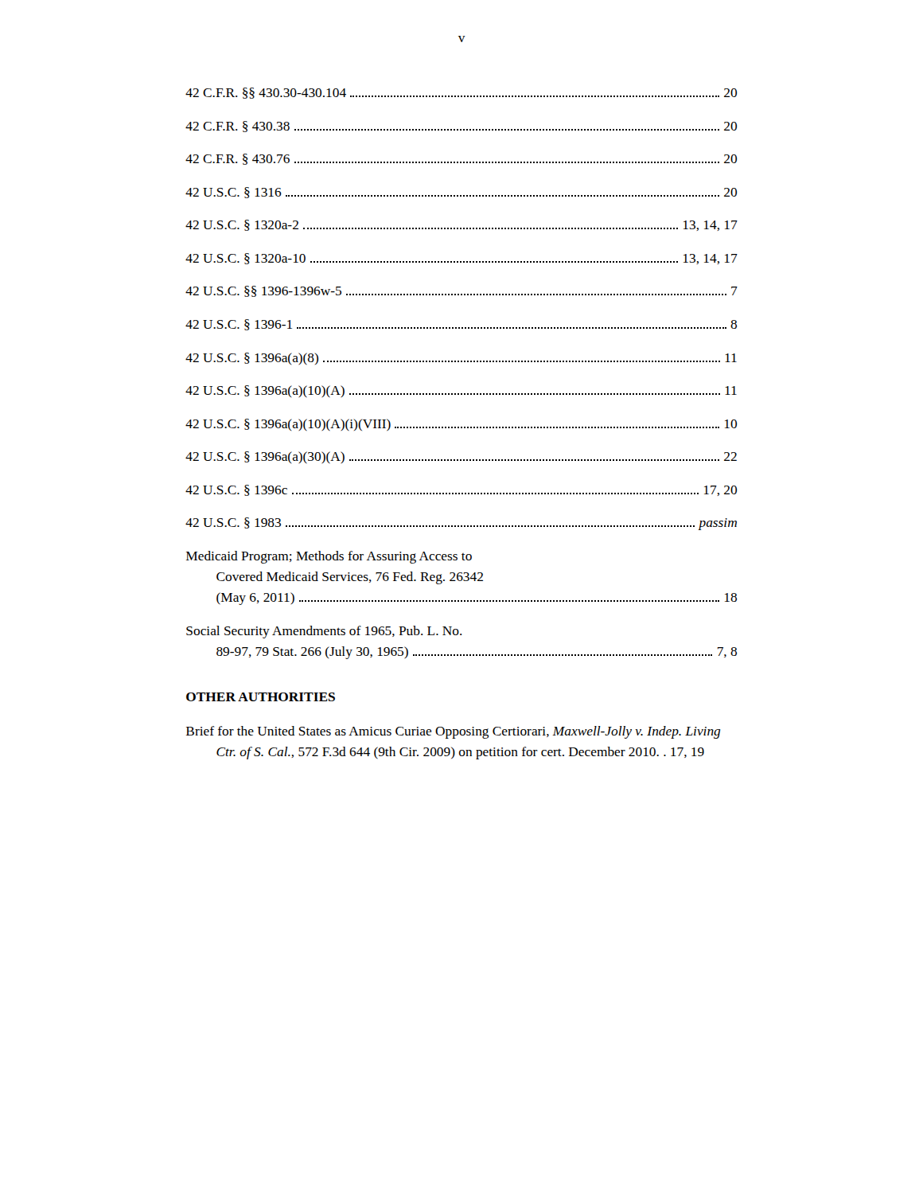v
42 C.F.R. §§ 430.30-430.104 20
42 C.F.R. § 430.38 20
42 C.F.R. § 430.76 20
42 U.S.C. § 1316 20
42 U.S.C. § 1320a-2 13, 14, 17
42 U.S.C. § 1320a-10 13, 14, 17
42 U.S.C. §§ 1396-1396w-5 7
42 U.S.C. § 1396-1 8
42 U.S.C. § 1396a(a)(8) 11
42 U.S.C. § 1396a(a)(10)(A) 11
42 U.S.C. § 1396a(a)(10)(A)(i)(VIII) 10
42 U.S.C. § 1396a(a)(30)(A) 22
42 U.S.C. § 1396c 17, 20
42 U.S.C. § 1983 passim
Medicaid Program; Methods for Assuring Access to Covered Medicaid Services, 76 Fed. Reg. 26342
(May 6, 2011) 18
Social Security Amendments of 1965, Pub. L. No.
89-97, 79 Stat. 266 (July 30, 1965) 7, 8
OTHER AUTHORITIES
Brief for the United States as Amicus Curiae Opposing Certiorari, Maxwell-Jolly v. Indep. Living Ctr. of S. Cal., 572 F.3d 644 (9th Cir. 2009) on petition for cert. December 2010. . 17, 19